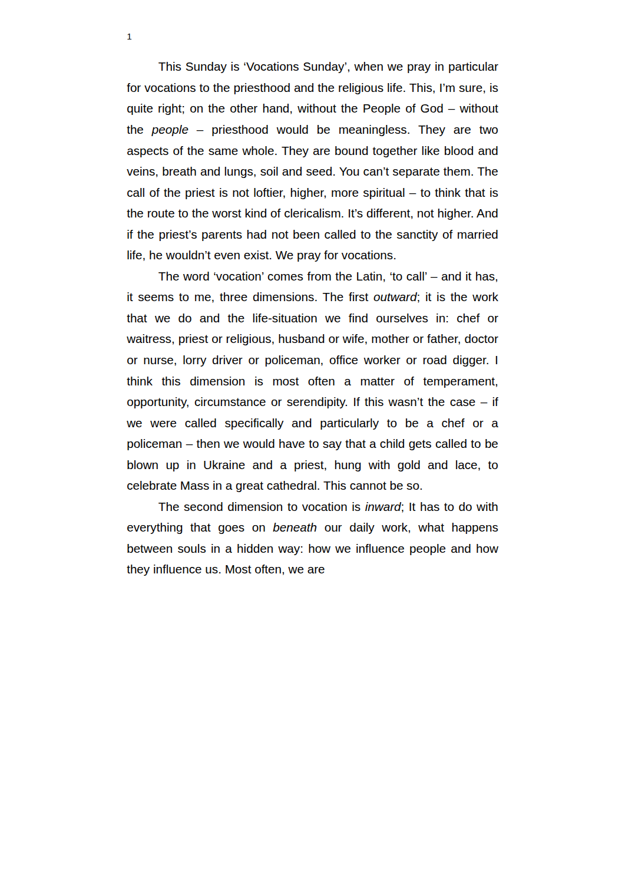1
This Sunday is ‘Vocations Sunday’, when we pray in particular for vocations to the priesthood and the religious life. This, I’m sure, is quite right; on the other hand, without the People of God – without the people – priesthood would be meaningless. They are two aspects of the same whole. They are bound together like blood and veins, breath and lungs, soil and seed. You can’t separate them. The call of the priest is not loftier, higher, more spiritual – to think that is the route to the worst kind of clericalism. It’s different, not higher. And if the priest’s parents had not been called to the sanctity of married life, he wouldn’t even exist. We pray for vocations.
The word ‘vocation’ comes from the Latin, ‘to call’ – and it has, it seems to me, three dimensions. The first outward; it is the work that we do and the life-situation we find ourselves in: chef or waitress, priest or religious, husband or wife, mother or father, doctor or nurse, lorry driver or policeman, office worker or road digger. I think this dimension is most often a matter of temperament, opportunity, circumstance or serendipity. If this wasn’t the case – if we were called specifically and particularly to be a chef or a policeman – then we would have to say that a child gets called to be blown up in Ukraine and a priest, hung with gold and lace, to celebrate Mass in a great cathedral. This cannot be so.
The second dimension to vocation is inward; It has to do with everything that goes on beneath our daily work, what happens between souls in a hidden way: how we influence people and how they influence us. Most often, we are